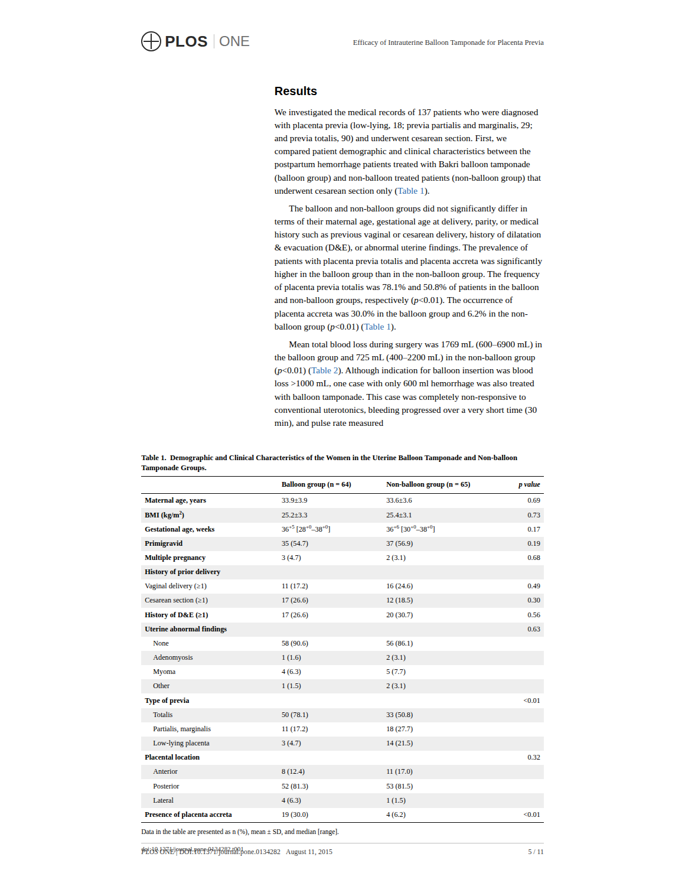PLOS
ONE
Efficacy of Intrauterine Balloon Tamponade for Placenta Previa
Results
We investigated the medical records of 137 patients who were diagnosed with placenta previa (low-lying, 18; previa partialis and marginalis, 29; and previa totalis, 90) and underwent cesarean section. First, we compared patient demographic and clinical characteristics between the postpartum hemorrhage patients treated with Bakri balloon tamponade (balloon group) and non-balloon treated patients (non-balloon group) that underwent cesarean section only (Table 1).
The balloon and non-balloon groups did not significantly differ in terms of their maternal age, gestational age at delivery, parity, or medical history such as previous vaginal or cesarean delivery, history of dilatation & evacuation (D&E), or abnormal uterine findings. The prevalence of patients with placenta previa totalis and placenta accreta was significantly higher in the balloon group than in the non-balloon group. The frequency of placenta previa totalis was 78.1% and 50.8% of patients in the balloon and non-balloon groups, respectively (p<0.01). The occurrence of placenta accreta was 30.0% in the balloon group and 6.2% in the non-balloon group (p<0.01) (Table 1).
Mean total blood loss during surgery was 1769 mL (600–6900 mL) in the balloon group and 725 mL (400–2200 mL) in the non-balloon group (p<0.01) (Table 2). Although indication for balloon insertion was blood loss >1000 mL, one case with only 600 ml hemorrhage was also treated with balloon tamponade. This case was completely non-responsive to conventional uterotonics, bleeding progressed over a very short time (30 min), and pulse rate measured
Table 1. Demographic and Clinical Characteristics of the Women in the Uterine Balloon Tamponade and Non-balloon Tamponade Groups.
| | Balloon group (n = 64) | Non-balloon group (n = 65) | p value |
| --- | --- | --- | --- |
| Maternal age, years | 33.9±3.9 | 33.6±3.6 | 0.69 |
| BMI (kg/m 2 ) | 25.2±3.3 | 25.4±3.1 | 0.73 |
| Gestational age, weeks | 36 +5 [28 +0 –38 +0 ] | 36 +6 [30 +0 –38 +0 ] | 0.17 |
| Primigravid | 35 (54.7) | 37 (56.9) | 0.19 |
| Multiple pregnancy | 3 (4.7) | 2 (3.1) | 0.68 |
| History of prior delivery | | | |
| Vaginal delivery (≥1) | 11 (17.2) | 16 (24.6) | 0.49 |
| Cesarean section (≥1) | 17 (26.6) | 12 (18.5) | 0.30 |
| History of D&E (≥1) | 17 (26.6) | 20 (30.7) | 0.56 |
| Uterine abnormal findings | | | 0.63 |
| None | 58 (90.6) | 56 (86.1) | |
| Adenomyosis | 1 (1.6) | 2 (3.1) | |
| Myoma | 4 (6.3) | 5 (7.7) | |
| Other | 1 (1.5) | 2 (3.1) | |
| Type of previa | | | <0.01 |
| Totalis | 50 (78.1) | 33 (50.8) | |
| Partialis, marginalis | 11 (17.2) | 18 (27.7) | |
| Low-lying placenta | 3 (4.7) | 14 (21.5) | |
| Placental location | | | 0.32 |
| Anterior | 8 (12.4) | 11 (17.0) | |
| Posterior | 52 (81.3) | 53 (81.5) | |
| Lateral | 4 (6.3) | 1 (1.5) | |
| Presence of placenta accreta | 19 (30.0) | 4 (6.2) | <0.01 |
Data in the table are presented as n (%), mean ± SD, and median [range].
doi:10.1371/journal.pone.0134282.t001
PLOS ONE | DOI:10.1371/journal.pone.0134282 August 11, 2015
5 / 11